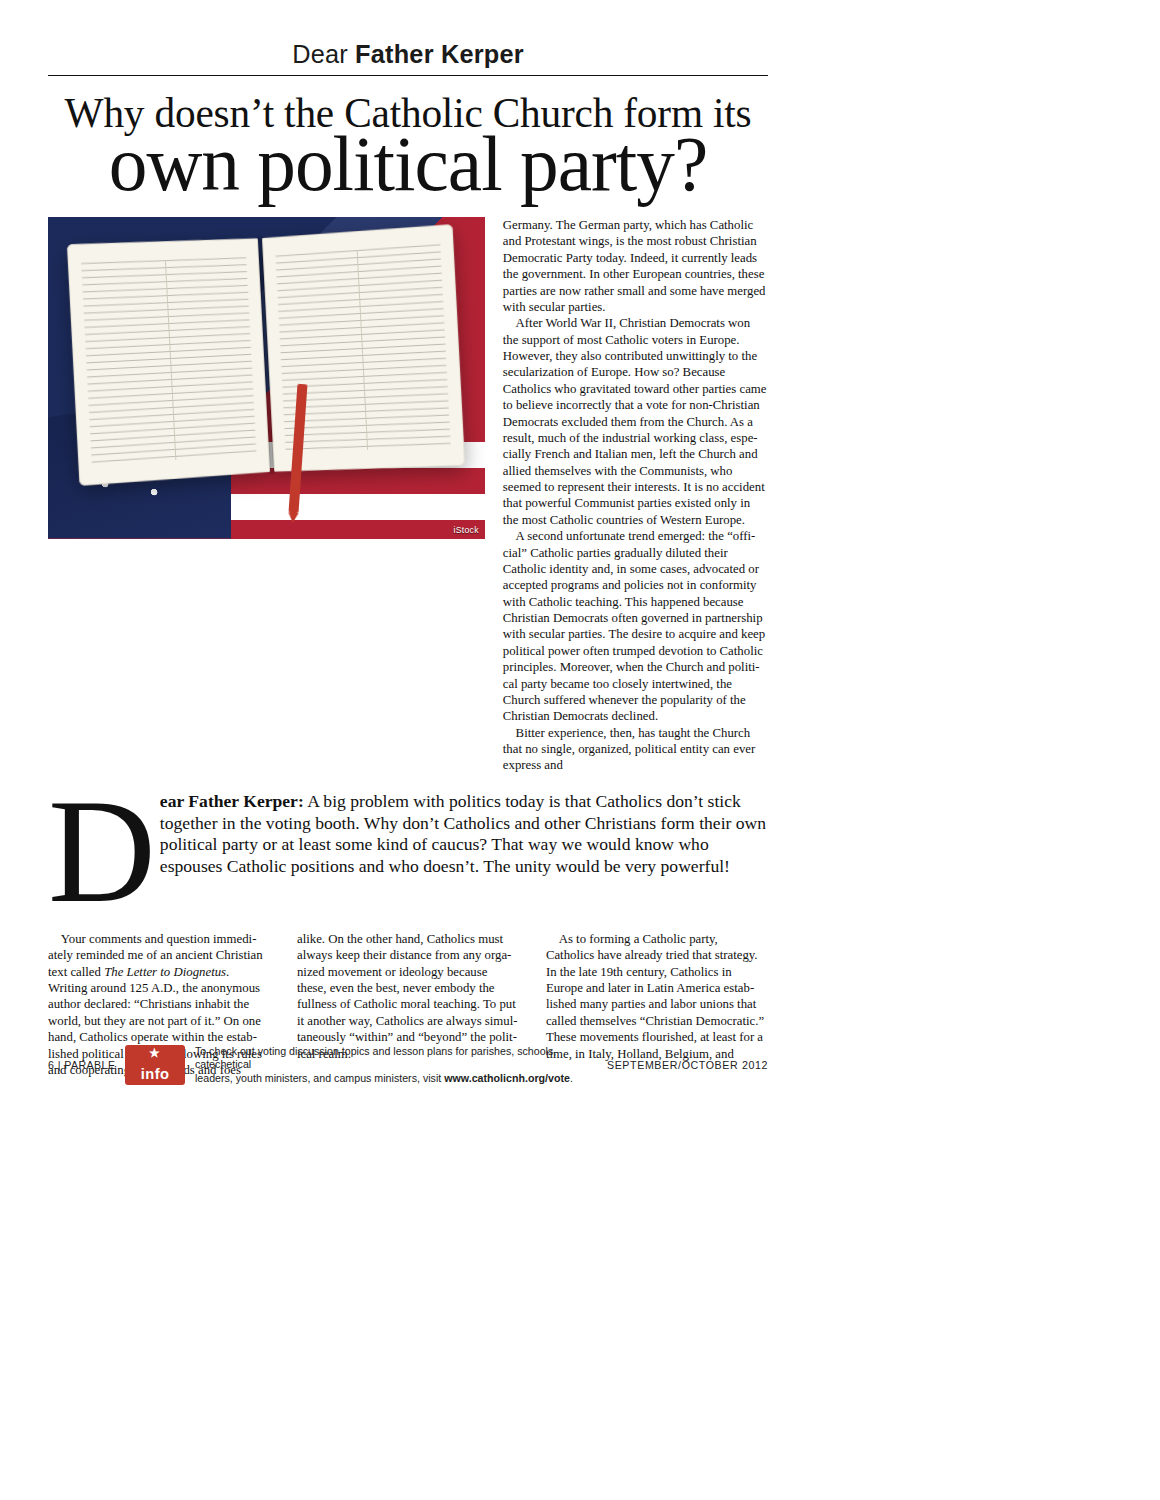Dear Father Kerper
Why doesn’t the Catholic Church form its own political party?
iStock
Germany. The German party, which has Catholic and Protestant wings, is the most robust Christian Democratic Party today. Indeed, it currently leads the government. In other European countries, these parties are now rather small and some have merged with secular parties.
After World War II, Christian Democrats won the support of most Catholic voters in Europe. However, they also contributed unwittingly to the secularization of Europe. How so? Because Catholics who gravitated toward other parties came to believe incorrectly that a vote for non-Christian Democrats excluded them from the Church. As a result, much of the industrial working class, especially French and Italian men, left the Church and allied themselves with the Communists, who seemed to represent their interests. It is no accident that powerful Communist parties existed only in the most Catholic countries of Western Europe.
A second unfortunate trend emerged: the “official” Catholic parties gradually diluted their Catholic identity and, in some cases, advocated or accepted programs and policies not in conformity with Catholic teaching. This happened because Christian Democrats often governed in partnership with secular parties. The desire to acquire and keep political power often trumped devotion to Catholic principles. Moreover, when the Church and political party became too closely intertwined, the Church suffered whenever the popularity of the Christian Democrats declined.
Bitter experience, then, has taught the Church that no single, organized, political entity can ever express and
D
ear Father Kerper: A big problem with politics today is that Catholics don’t stick together in the voting booth. Why don’t Catholics and other Christians form their own political party or at least some kind of caucus? That way we would know who espouses Catholic positions and who doesn’t. The unity would be very powerful!
Your comments and question immediately reminded me of an ancient Christian text called The Letter to Diognetus. Writing around 125 A.D., the anonymous author declared: “Christians inhabit the world, but they are not part of it.” On one hand, Catholics operate within the established political system, following its rules and cooperating with friends and foes alike. On the other hand, Catholics must always keep their distance from any organized movement or ideology because these, even the best, never embody the fullness of Catholic moral teaching. To put it another way, Catholics are always simultaneously “within” and “beyond” the political realm.
As to forming a Catholic party, Catholics have already tried that strategy. In the late 19th century, Catholics in Europe and later in Latin America established many parties and labor unions that called themselves “Christian Democratic.” These movements flourished, at least for a time, in Italy, Holland, Belgium, and
6 | PARABLE
★ info
To check out voting discussion topics and lesson plans for parishes, schools, catechetical
leaders, youth ministers, and campus ministers, visit www.catholicnh.org/vote.
SEPTEMBER/OCTOBER 2012